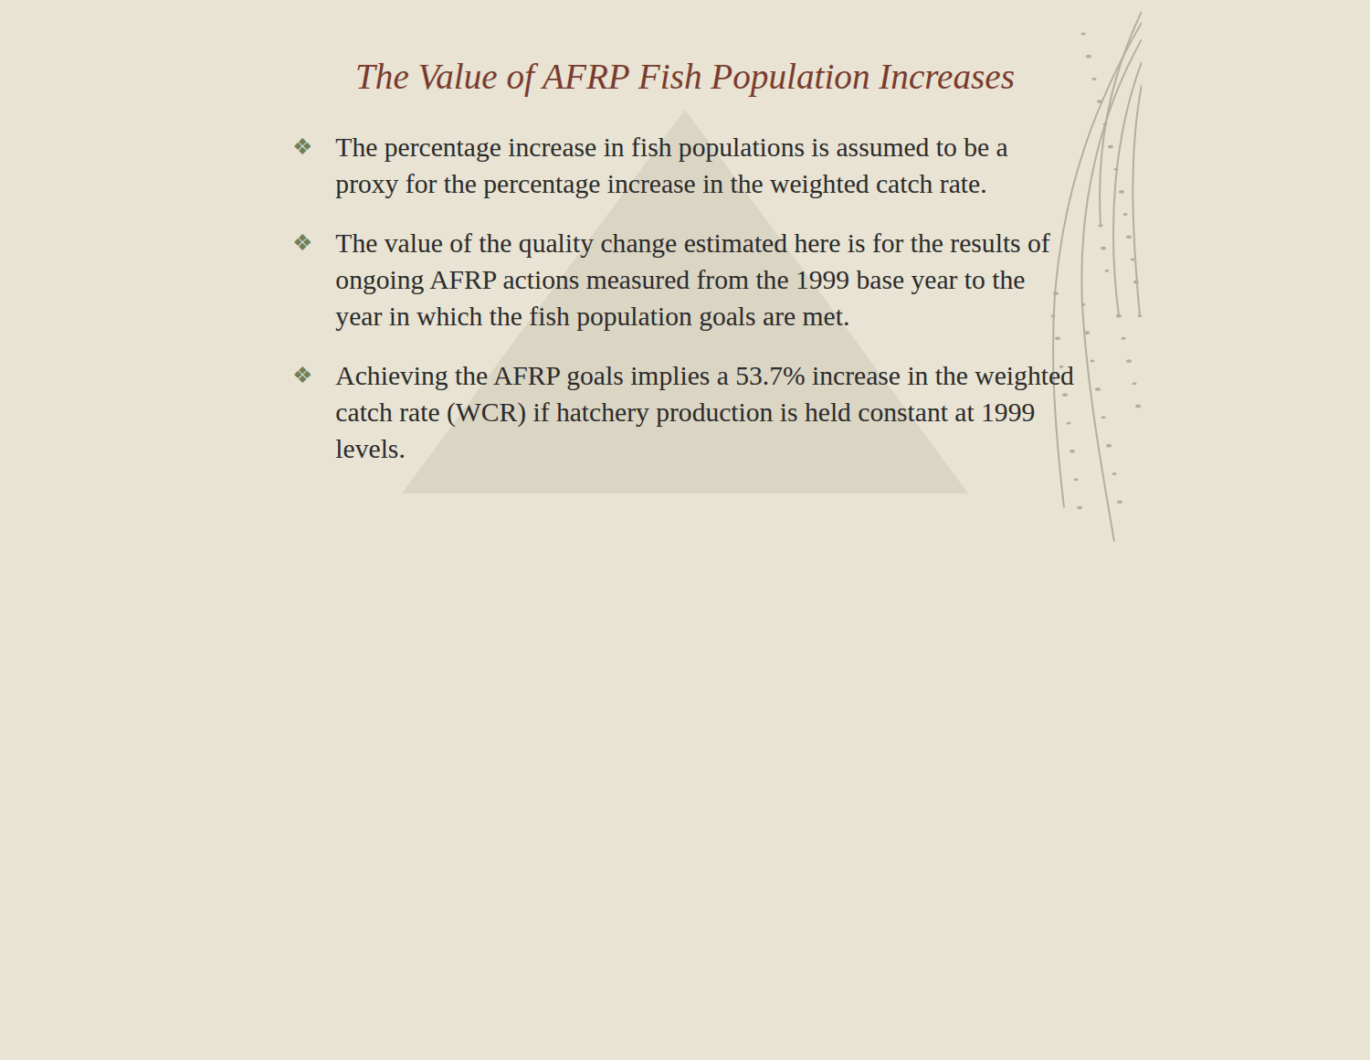The Value of AFRP Fish Population Increases
The percentage increase in fish populations is assumed to be a proxy for the percentage increase in the weighted catch rate.
The value of the quality change estimated here is for the results of ongoing AFRP actions measured from the 1999 base year to the year in which the fish population goals are met.
Achieving the AFRP goals implies a 53.7% increase in the weighted catch rate (WCR) if hatchery production is held constant at 1999 levels.